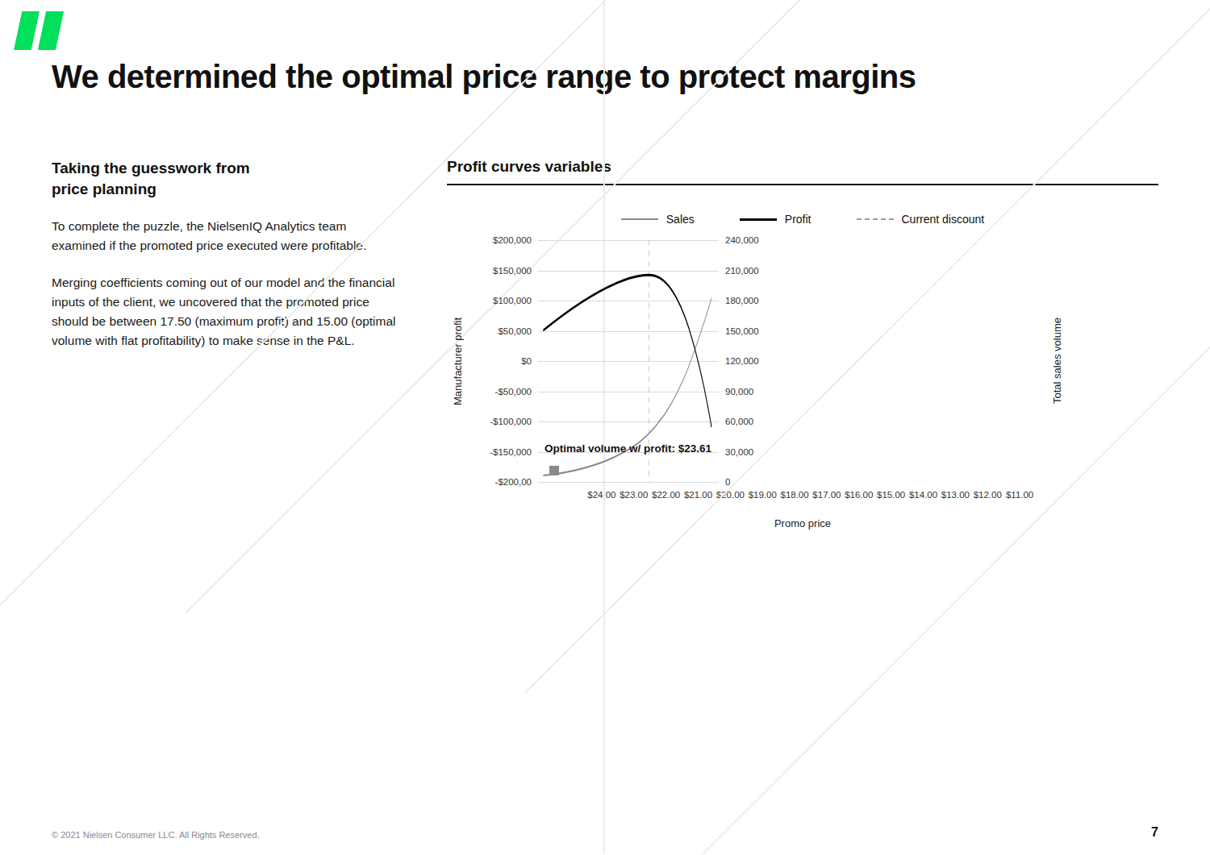We determined the optimal price range to protect margins
Taking the guesswork from
price planning
To complete the puzzle, the NielsenIQ Analytics team examined if the promoted price executed were profitable.
Merging coefficients coming out of our model and the financial inputs of the client, we uncovered that the promoted price should be between 17.50 (maximum profit) and 15.00 (optimal volume with flat profitability) to make sense in the P&L.
Profit curves variables
Sales
Profit
Current discount
Manufacturer profit
$200,000 $150,000 $100,000 $50,000 $0 -$50,000 -$100,000 -$150,000 -$200,00
Optimal volume w/ profit: $23.61
240,000 210,000 180,000 150,000 120,000 90,000 60,000 30,000 0
Total sales volume
$24.00$23.00$22.00$21.00$20.00$19.00$18.00$17.00$16.00$15.00$14.00$13.00$12.00$11.00
Promo price
© 2021 Nielsen Consumer LLC. All Rights Reserved.
7